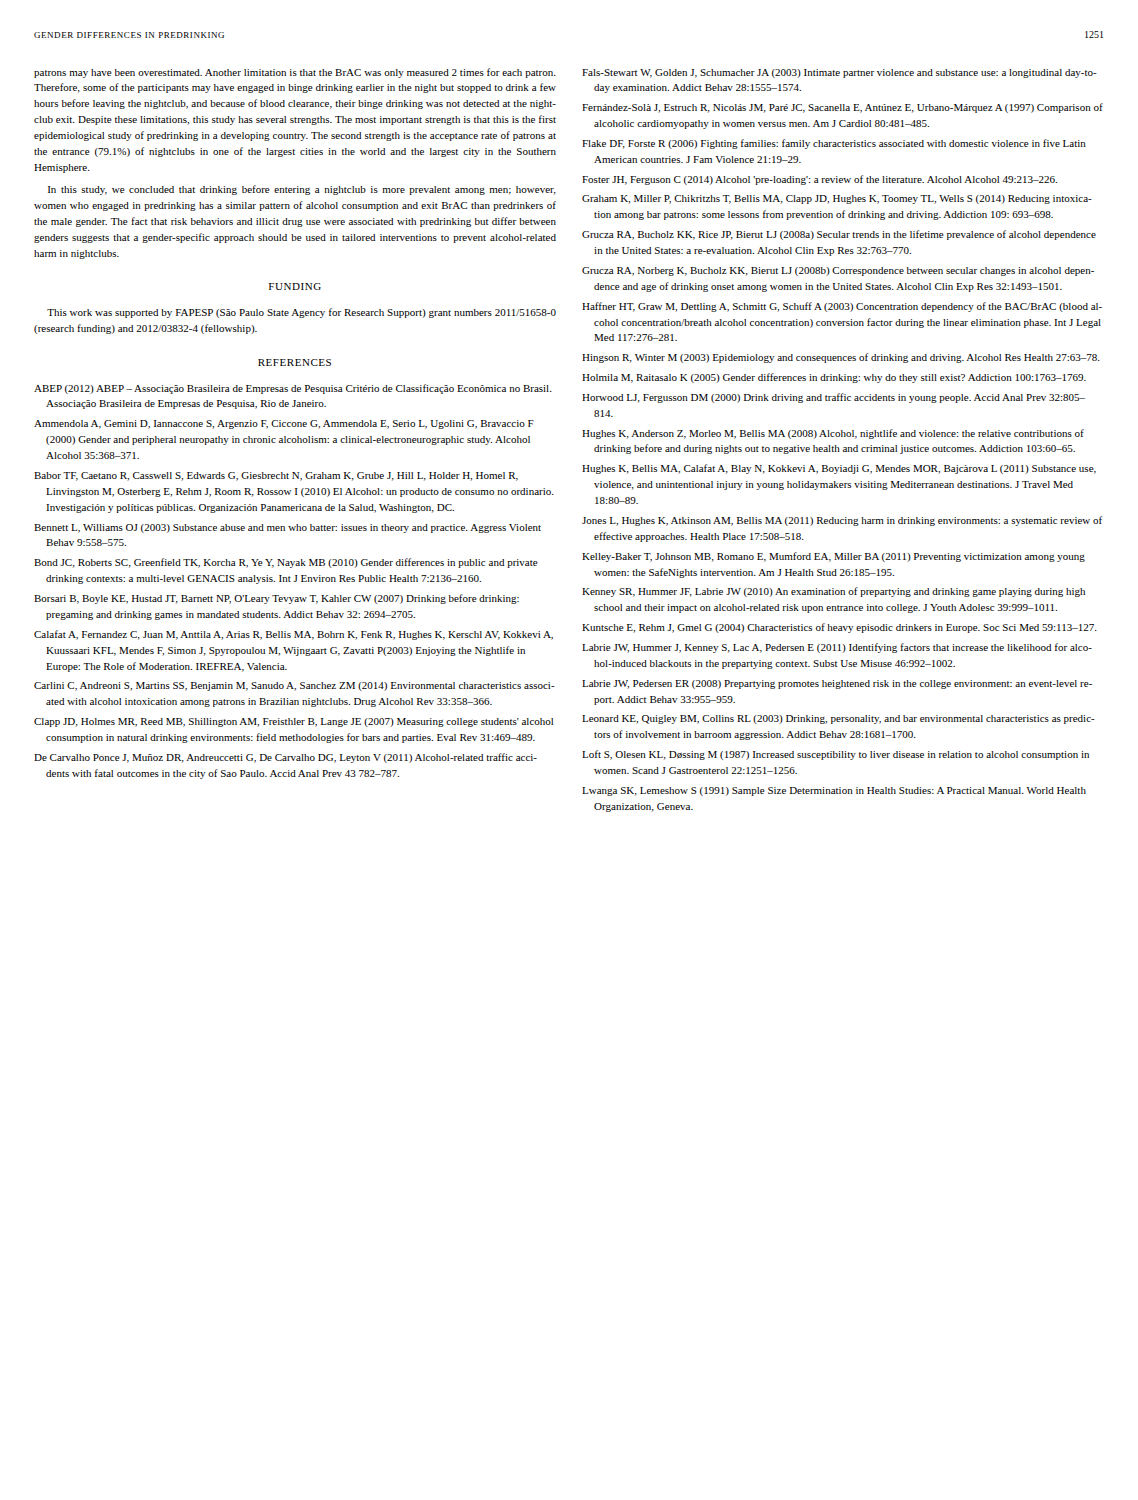Gender differences in predrinking 1251
patrons may have been overestimated. Another limitation is that the BrAC was only measured 2 times for each patron. Therefore, some of the participants may have engaged in binge drinking earlier in the night but stopped to drink a few hours before leaving the nightclub, and because of blood clearance, their binge drinking was not detected at the nightclub exit. Despite these limitations, this study has several strengths. The most important strength is that this is the first epidemiological study of predrinking in a developing country. The second strength is the acceptance rate of patrons at the entrance (79.1%) of nightclubs in one of the largest cities in the world and the largest city in the Southern Hemisphere.
In this study, we concluded that drinking before entering a nightclub is more prevalent among men; however, women who engaged in predrinking has a similar pattern of alcohol consumption and exit BrAC than predrinkers of the male gender. The fact that risk behaviors and illicit drug use were associated with predrinking but differ between genders suggests that a gender-specific approach should be used in tailored interventions to prevent alcohol-related harm in nightclubs.
Funding
This work was supported by FAPESP (São Paulo State Agency for Research Support) grant numbers 2011/51658-0 (research funding) and 2012/03832-4 (fellowship).
References
ABEP (2012) ABEP – Associação Brasileira de Empresas de Pesquisa Critério de Classificação Econômica no Brasil. Associação Brasileira de Empresas de Pesquisa, Rio de Janeiro.
Ammendola A, Gemini D, Iannaccone S, Argenzio F, Ciccone G, Ammendola E, Serio L, Ugolini G, Bravaccio F (2000) Gender and peripheral neuropathy in chronic alcoholism: a clinical-electroneurographic study. Alcohol Alcohol 35:368–371.
Babor TF, Caetano R, Casswell S, Edwards G, Giesbrecht N, Graham K, Grube J, Hill L, Holder H, Homel R, Linvingston M, Osterberg E, Rehm J, Room R, Rossow I (2010) El Alcohol: un producto de consumo no ordinario. Investigación y políticas públicas. Organización Panamericana de la Salud, Washington, DC.
Bennett L, Williams OJ (2003) Substance abuse and men who batter: issues in theory and practice. Aggress Violent Behav 9:558–575.
Bond JC, Roberts SC, Greenfield TK, Korcha R, Ye Y, Nayak MB (2010) Gender differences in public and private drinking contexts: a multi-level GENACIS analysis. Int J Environ Res Public Health 7:2136–2160.
Borsari B, Boyle KE, Hustad JT, Barnett NP, O'Leary Tevyaw T, Kahler CW (2007) Drinking before drinking: pregaming and drinking games in mandated students. Addict Behav 32: 2694–2705.
Calafat A, Fernandez C, Juan M, Anttila A, Arias R, Bellis MA, Bohrn K, Fenk R, Hughes K, Kerschl AV, Kokkevi A, Kuussaari KFL, Mendes F, Simon J, Spyropoulou M, Wijngaart G, Zavatti P(2003) Enjoying the Nightlife in Europe: The Role of Moderation. IREFREA, Valencia.
Carlini C, Andreoni S, Martins SS, Benjamin M, Sanudo A, Sanchez ZM (2014) Environmental characteristics associated with alcohol intoxication among patrons in Brazilian nightclubs. Drug Alcohol Rev 33:358–366.
Clapp JD, Holmes MR, Reed MB, Shillington AM, Freisthler B, Lange JE (2007) Measuring college students' alcohol consumption in natural drinking environments: field methodologies for bars and parties. Eval Rev 31:469–489.
De Carvalho Ponce J, Muñoz DR, Andreuccetti G, De Carvalho DG, Leyton V (2011) Alcohol-related traffic accidents with fatal outcomes in the city of Sao Paulo. Accid Anal Prev 43 782–787.
Fals-Stewart W, Golden J, Schumacher JA (2003) Intimate partner violence and substance use: a longitudinal day-to-day examination. Addict Behav 28:1555–1574.
Fernández-Solà J, Estruch R, Nicolás JM, Paré JC, Sacanella E, Antúnez E, Urbano-Márquez A (1997) Comparison of alcoholic cardiomyopathy in women versus men. Am J Cardiol 80:481–485.
Flake DF, Forste R (2006) Fighting families: family characteristics associated with domestic violence in five Latin American countries. J Fam Violence 21:19–29.
Foster JH, Ferguson C (2014) Alcohol 'pre-loading': a review of the literature. Alcohol Alcohol 49:213–226.
Graham K, Miller P, Chikritzhs T, Bellis MA, Clapp JD, Hughes K, Toomey TL, Wells S (2014) Reducing intoxication among bar patrons: some lessons from prevention of drinking and driving. Addiction 109: 693–698.
Grucza RA, Bucholz KK, Rice JP, Bierut LJ (2008a) Secular trends in the lifetime prevalence of alcohol dependence in the United States: a re-evaluation. Alcohol Clin Exp Res 32:763–770.
Grucza RA, Norberg K, Bucholz KK, Bierut LJ (2008b) Correspondence between secular changes in alcohol dependence and age of drinking onset among women in the United States. Alcohol Clin Exp Res 32:1493–1501.
Haffner HT, Graw M, Dettling A, Schmitt G, Schuff A (2003) Concentration dependency of the BAC/BrAC (blood alcohol concentration/breath alcohol concentration) conversion factor during the linear elimination phase. Int J Legal Med 117:276–281.
Hingson R, Winter M (2003) Epidemiology and consequences of drinking and driving. Alcohol Res Health 27:63–78.
Holmila M, Raitasalo K (2005) Gender differences in drinking: why do they still exist? Addiction 100:1763–1769.
Horwood LJ, Fergusson DM (2000) Drink driving and traffic accidents in young people. Accid Anal Prev 32:805–814.
Hughes K, Anderson Z, Morleo M, Bellis MA (2008) Alcohol, nightlife and violence: the relative contributions of drinking before and during nights out to negative health and criminal justice outcomes. Addiction 103:60–65.
Hughes K, Bellis MA, Calafat A, Blay N, Kokkevi A, Boyiadji G, Mendes MOR, Bajcàrova L (2011) Substance use, violence, and unintentional injury in young holidaymakers visiting Mediterranean destinations. J Travel Med 18:80–89.
Jones L, Hughes K, Atkinson AM, Bellis MA (2011) Reducing harm in drinking environments: a systematic review of effective approaches. Health Place 17:508–518.
Kelley-Baker T, Johnson MB, Romano E, Mumford EA, Miller BA (2011) Preventing victimization among young women: the SafeNights intervention. Am J Health Stud 26:185–195.
Kenney SR, Hummer JF, Labrie JW (2010) An examination of prepartying and drinking game playing during high school and their impact on alcohol-related risk upon entrance into college. J Youth Adolesc 39:999–1011.
Kuntsche E, Rehm J, Gmel G (2004) Characteristics of heavy episodic drinkers in Europe. Soc Sci Med 59:113–127.
Labrie JW, Hummer J, Kenney S, Lac A, Pedersen E (2011) Identifying factors that increase the likelihood for alcohol-induced blackouts in the prepartying context. Subst Use Misuse 46:992–1002.
Labrie JW, Pedersen ER (2008) Prepartying promotes heightened risk in the college environment: an event-level report. Addict Behav 33:955–959.
Leonard KE, Quigley BM, Collins RL (2003) Drinking, personality, and bar environmental characteristics as predictors of involvement in barroom aggression. Addict Behav 28:1681–1700.
Loft S, Olesen KL, Døssing M (1987) Increased susceptibility to liver disease in relation to alcohol consumption in women. Scand J Gastroenterol 22:1251–1256.
Lwanga SK, Lemeshow S (1991) Sample Size Determination in Health Studies: A Practical Manual. World Health Organization, Geneva.